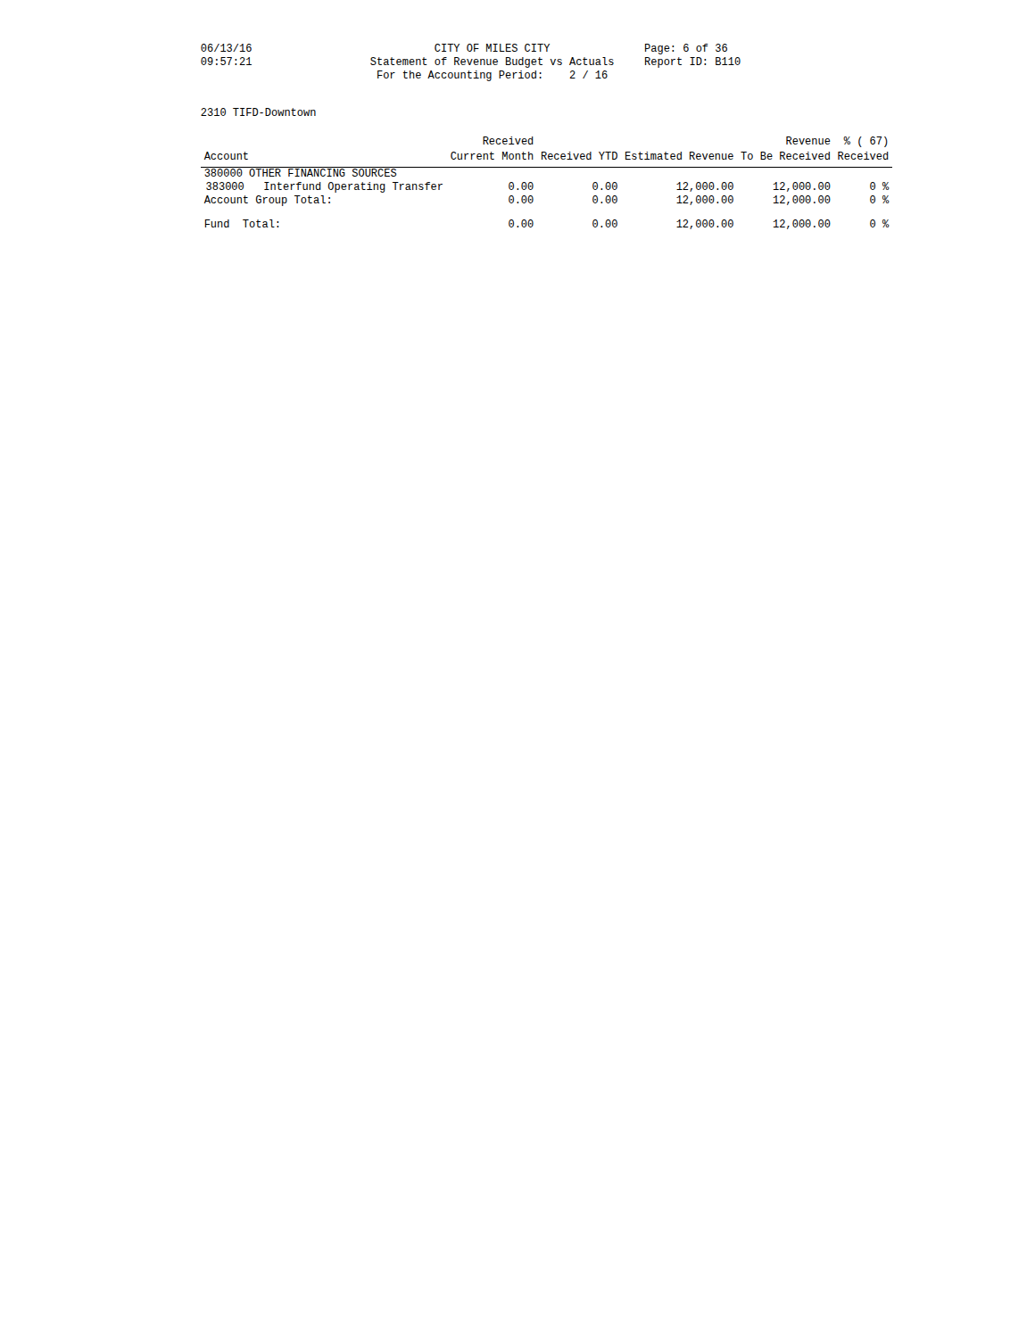| 06/13/16 | CITY OF MILES CITY | Page: 6 of 36 |
| 09:57:21 | Statement of Revenue Budget vs Actuals | Report ID: B110 |
| | For the Accounting Period: 2 / 16 | |
2310 TIFD-Downtown
| | Received | | | Revenue | % ( 67) |
| --- | --- | --- | --- | --- | --- |
| Account | Current Month | Received YTD | Estimated Revenue | To Be Received | Received |
| 380000 OTHER FINANCING SOURCES | | | | | |
| 383000 Interfund Operating Transfer | 0.00 | 0.00 | 12,000.00 | 12,000.00 | 0 % |
| Account Group Total: | 0.00 | 0.00 | 12,000.00 | 12,000.00 | 0 % |
| Fund Total: | 0.00 | 0.00 | 12,000.00 | 12,000.00 | 0 % |